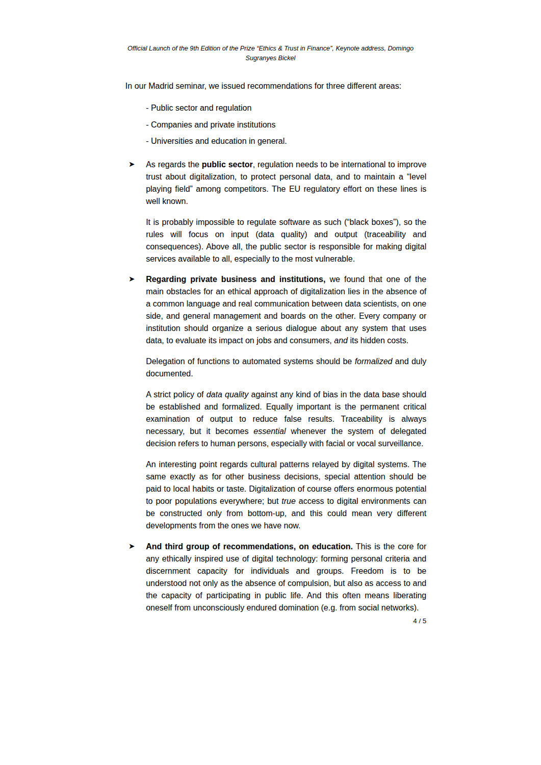Official Launch of the 9th Edition of the Prize “Ethics & Trust in Finance”, Keynote address, Domingo Sugranyes Bickel
In our Madrid seminar, we issued recommendations for three different areas:
- Public sector and regulation
- Companies and private institutions
- Universities and education in general.
➤
As regards the public sector, regulation needs to be international to improve trust about digitalization, to protect personal data, and to maintain a “level playing field” among competitors. The EU regulatory effort on these lines is well known.
It is probably impossible to regulate software as such (“black boxes”), so the rules will focus on input (data quality) and output (traceability and consequences). Above all, the public sector is responsible for making digital services available to all, especially to the most vulnerable.
➤
Regarding private business and institutions, we found that one of the main obstacles for an ethical approach of digitalization lies in the absence of a common language and real communication between data scientists, on one side, and general management and boards on the other. Every company or institution should organize a serious dialogue about any system that uses data, to evaluate its impact on jobs and consumers, and its hidden costs.
Delegation of functions to automated systems should be formalized and duly documented.
A strict policy of data quality against any kind of bias in the data base should be established and formalized. Equally important is the permanent critical examination of output to reduce false results. Traceability is always necessary, but it becomes essential whenever the system of delegated decision refers to human persons, especially with facial or vocal surveillance.
An interesting point regards cultural patterns relayed by digital systems. The same exactly as for other business decisions, special attention should be paid to local habits or taste. Digitalization of course offers enormous potential to poor populations everywhere; but true access to digital environments can be constructed only from bottom-up, and this could mean very different developments from the ones we have now.
➤
And third group of recommendations, on education. This is the core for any ethically inspired use of digital technology: forming personal criteria and discernment capacity for individuals and groups. Freedom is to be understood not only as the absence of compulsion, but also as access to and the capacity of participating in public life. And this often means liberating oneself from unconsciously endured domination (e.g. from social networks).
4 / 5